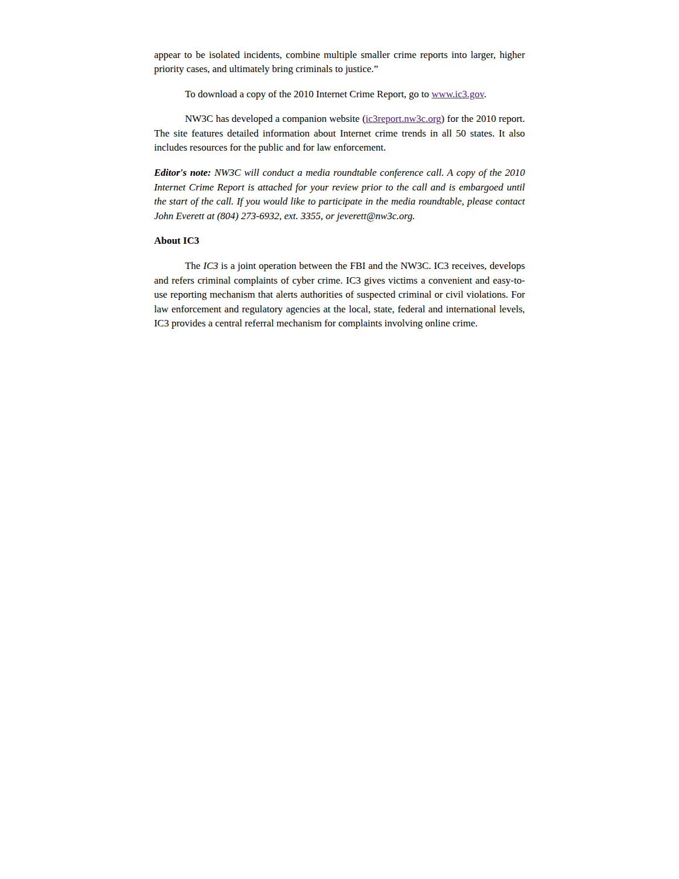appear to be isolated incidents, combine multiple smaller crime reports into larger, higher priority cases, and ultimately bring criminals to justice.”
To download a copy of the 2010 Internet Crime Report, go to www.ic3.gov.
NW3C has developed a companion website (ic3report.nw3c.org) for the 2010 report. The site features detailed information about Internet crime trends in all 50 states. It also includes resources for the public and for law enforcement.
Editor's note: NW3C will conduct a media roundtable conference call. A copy of the 2010 Internet Crime Report is attached for your review prior to the call and is embargoed until the start of the call. If you would like to participate in the media roundtable, please contact John Everett at (804) 273-6932, ext. 3355, or jeverett@nw3c.org.
About IC3
The IC3 is a joint operation between the FBI and the NW3C. IC3 receives, develops and refers criminal complaints of cyber crime. IC3 gives victims a convenient and easy-to-use reporting mechanism that alerts authorities of suspected criminal or civil violations. For law enforcement and regulatory agencies at the local, state, federal and international levels, IC3 provides a central referral mechanism for complaints involving online crime.